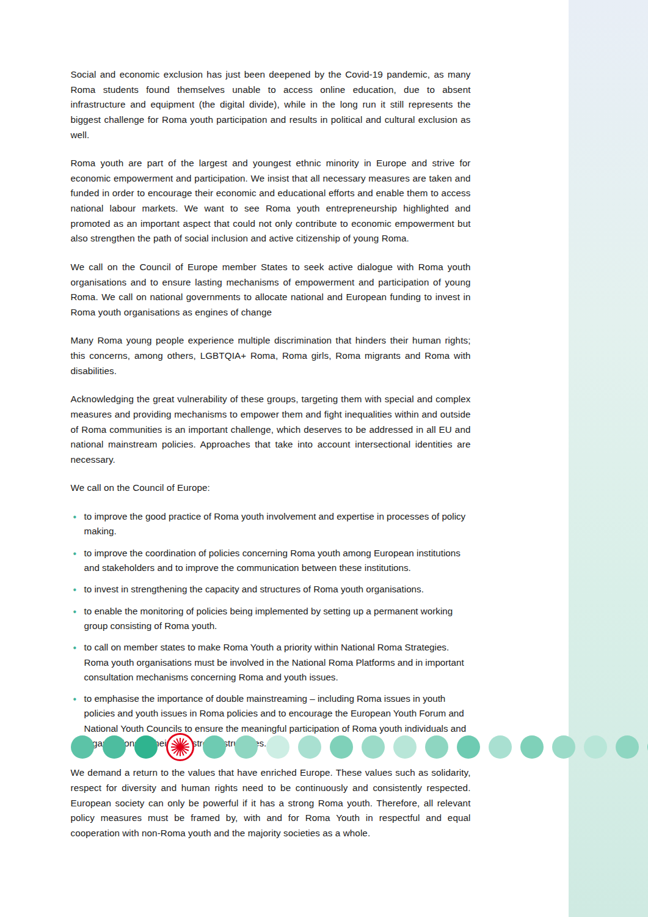Social and economic exclusion has just been deepened by the Covid-19 pandemic, as many Roma students found themselves unable to access online education, due to absent infrastructure and equipment (the digital divide), while in the long run it still represents the biggest challenge for Roma youth participation and results in political and cultural exclusion as well.
Roma youth are part of the largest and youngest ethnic minority in Europe and strive for economic empowerment and participation. We insist that all necessary measures are taken and funded in order to encourage their economic and educational efforts and enable them to access national labour markets. We want to see Roma youth entrepreneurship highlighted and promoted as an important aspect that could not only contribute to economic empowerment but also strengthen the path of social inclusion and active citizenship of young Roma.
We call on the Council of Europe member States to seek active dialogue with Roma youth organisations and to ensure lasting mechanisms of empowerment and participation of young Roma. We call on national governments to allocate national and European funding to invest in Roma youth organisations as engines of change
Many Roma young people experience multiple discrimination that hinders their human rights; this concerns, among others, LGBTQIA+ Roma, Roma girls, Roma migrants and Roma with disabilities.
Acknowledging the great vulnerability of these groups, targeting them with special and complex measures and providing mechanisms to empower them and fight inequalities within and outside of Roma communities is an important challenge, which deserves to be addressed in all EU and national mainstream policies. Approaches that take into account intersectional identities are necessary.
We call on the Council of Europe:
to improve the good practice of Roma youth involvement and expertise in processes of policy making.
to improve the coordination of policies concerning Roma youth among European institutions and stakeholders and to improve the communication between these institutions.
to invest in strengthening the capacity and structures of Roma youth organisations.
to enable the monitoring of policies being implemented by setting up a permanent working group consisting of Roma youth.
to call on member states to make Roma Youth a priority within National Roma Strategies. Roma youth organisations must be involved in the National Roma Platforms and in important consultation mechanisms concerning Roma and youth issues.
to emphasise the importance of double mainstreaming – including Roma issues in youth policies and youth issues in Roma policies and to encourage the European Youth Forum and National Youth Councils to ensure the meaningful participation of Roma youth individuals and organisations in their mainstream structures.
We demand a return to the values that have enriched Europe. These values such as solidarity, respect for diversity and human rights need to be continuously and consistently respected. European society can only be powerful if it has a strong Roma youth. Therefore, all relevant policy measures must be framed by, with and for Roma Youth in respectful and equal cooperation with non-Roma youth and the majority societies as a whole.